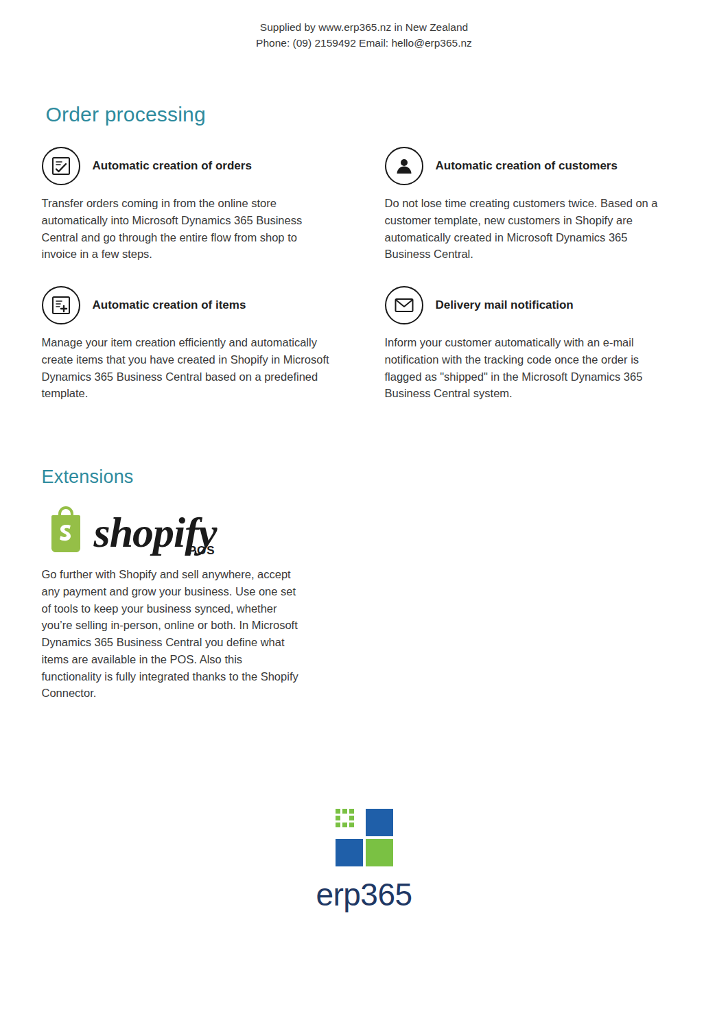Supplied by www.erp365.nz in New Zealand
Phone: (09) 2159492 Email: hello@erp365.nz
Order processing
Automatic creation of orders
Transfer orders coming in from the online store automatically into Microsoft Dynamics 365 Business Central and go through the entire flow from shop to invoice in a few steps.
Automatic creation of customers
Do not lose time creating customers twice. Based on a customer template, new customers in Shopify are automatically created in Microsoft Dynamics 365 Business Central.
Automatic creation of items
Manage your item creation efficiently and automatically create items that you have created in Shopify in Microsoft Dynamics 365 Business Central based on a predefined template.
Delivery mail notification
Inform your customer automatically with an e-mail notification with the tracking code once the order is flagged as "shipped" in the Microsoft Dynamics 365 Business Central system.
Extensions
shopify POS
Go further with Shopify and sell anywhere, accept any payment and grow your business. Use one set of tools to keep your business synced, whether you’re selling in-person, online or both. In Microsoft Dynamics 365 Business Central you define what items are available in the POS. Also this functionality is fully integrated thanks to the Shopify Connector.
erp365